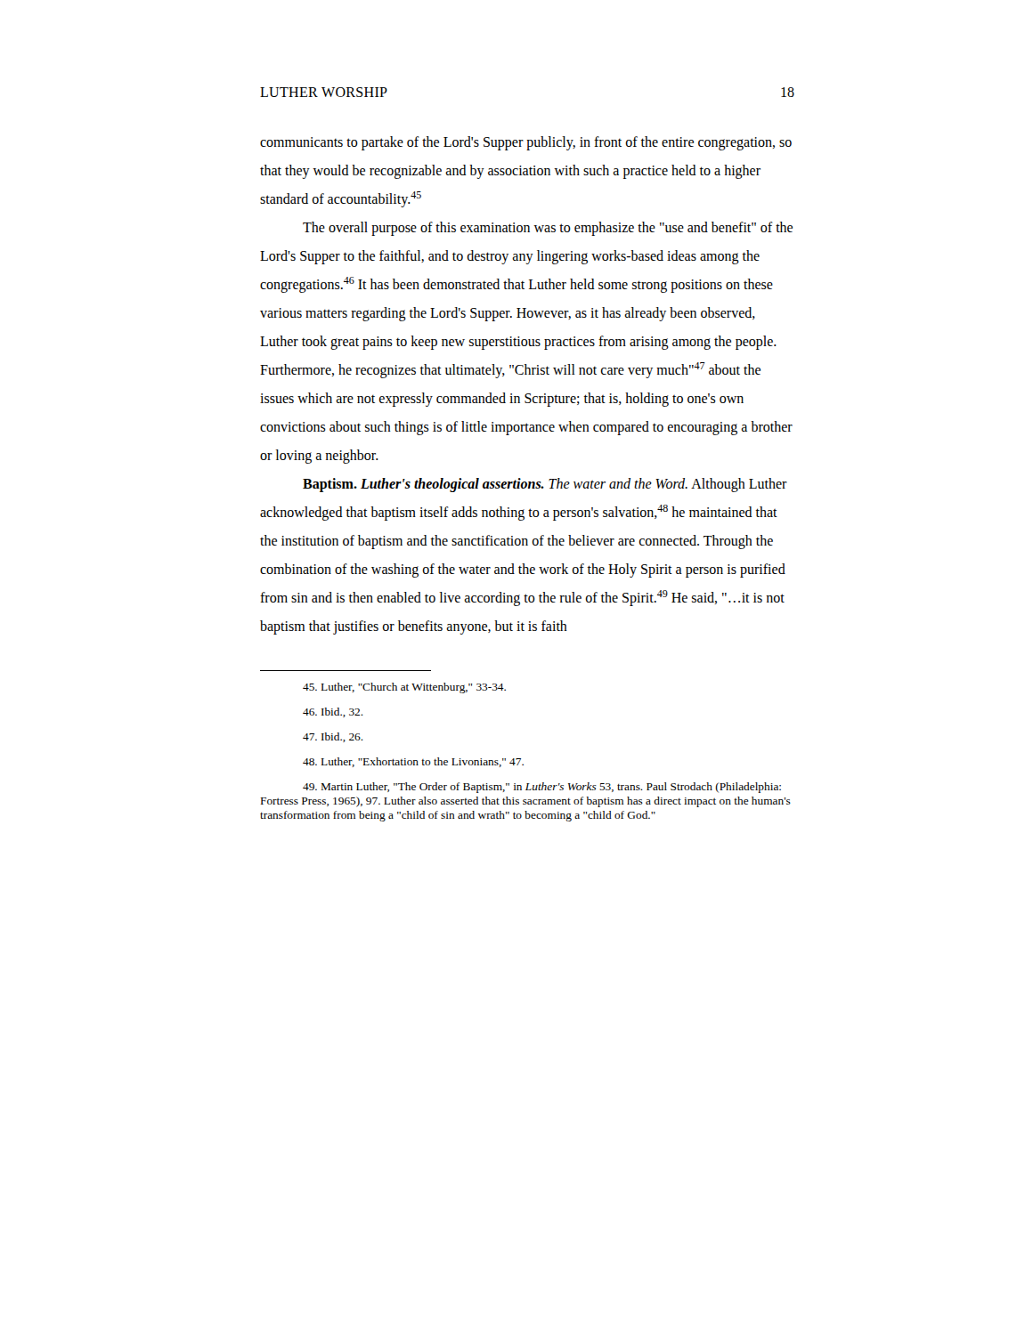LUTHER WORSHIP 18
communicants to partake of the Lord's Supper publicly, in front of the entire congregation, so that they would be recognizable and by association with such a practice held to a higher standard of accountability.45
The overall purpose of this examination was to emphasize the "use and benefit" of the Lord's Supper to the faithful, and to destroy any lingering works-based ideas among the congregations.46 It has been demonstrated that Luther held some strong positions on these various matters regarding the Lord's Supper. However, as it has already been observed, Luther took great pains to keep new superstitious practices from arising among the people. Furthermore, he recognizes that ultimately, "Christ will not care very much"47 about the issues which are not expressly commanded in Scripture; that is, holding to one's own convictions about such things is of little importance when compared to encouraging a brother or loving a neighbor.
Baptism. Luther's theological assertions. The water and the Word. Although Luther acknowledged that baptism itself adds nothing to a person's salvation,48 he maintained that the institution of baptism and the sanctification of the believer are connected. Through the combination of the washing of the water and the work of the Holy Spirit a person is purified from sin and is then enabled to live according to the rule of the Spirit.49 He said, "…it is not baptism that justifies or benefits anyone, but it is faith
45. Luther, "Church at Wittenburg," 33-34.
46. Ibid., 32.
47. Ibid., 26.
48. Luther, "Exhortation to the Livonians," 47.
49. Martin Luther, "The Order of Baptism," in Luther's Works 53, trans. Paul Strodach (Philadelphia: Fortress Press, 1965), 97. Luther also asserted that this sacrament of baptism has a direct impact on the human's transformation from being a "child of sin and wrath" to becoming a "child of God."